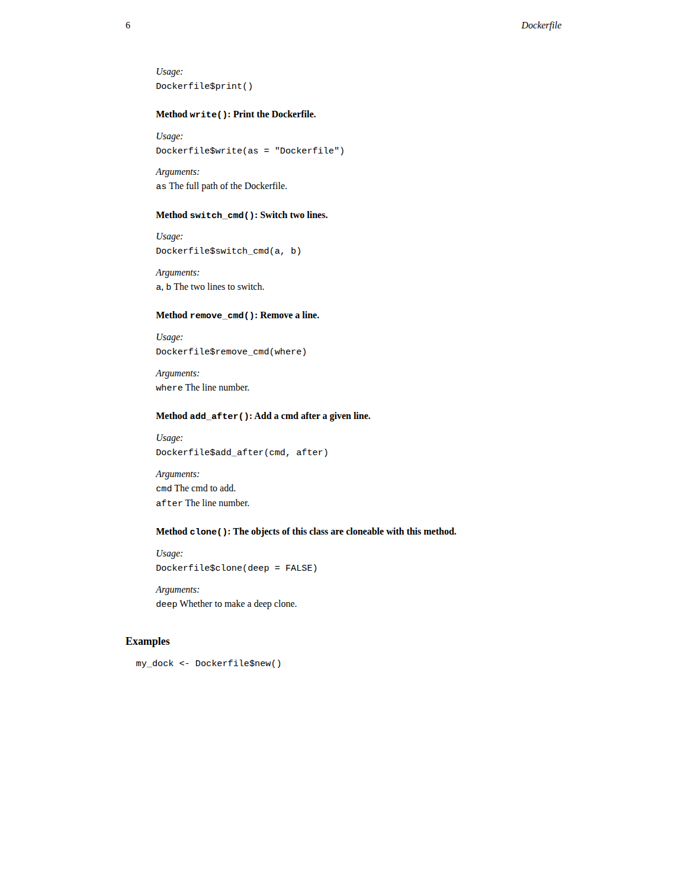6 Dockerfile
Usage:
Dockerfile$print()
Method write(): Print the Dockerfile.
Usage:
Dockerfile$write(as = "Dockerfile")
Arguments:
as The full path of the Dockerfile.
Method switch_cmd(): Switch two lines.
Usage:
Dockerfile$switch_cmd(a, b)
Arguments:
a, b The two lines to switch.
Method remove_cmd(): Remove a line.
Usage:
Dockerfile$remove_cmd(where)
Arguments:
where The line number.
Method add_after(): Add a cmd after a given line.
Usage:
Dockerfile$add_after(cmd, after)
Arguments:
cmd The cmd to add.
after The line number.
Method clone(): The objects of this class are cloneable with this method.
Usage:
Dockerfile$clone(deep = FALSE)
Arguments:
deep Whether to make a deep clone.
Examples
my_dock <- Dockerfile$new()